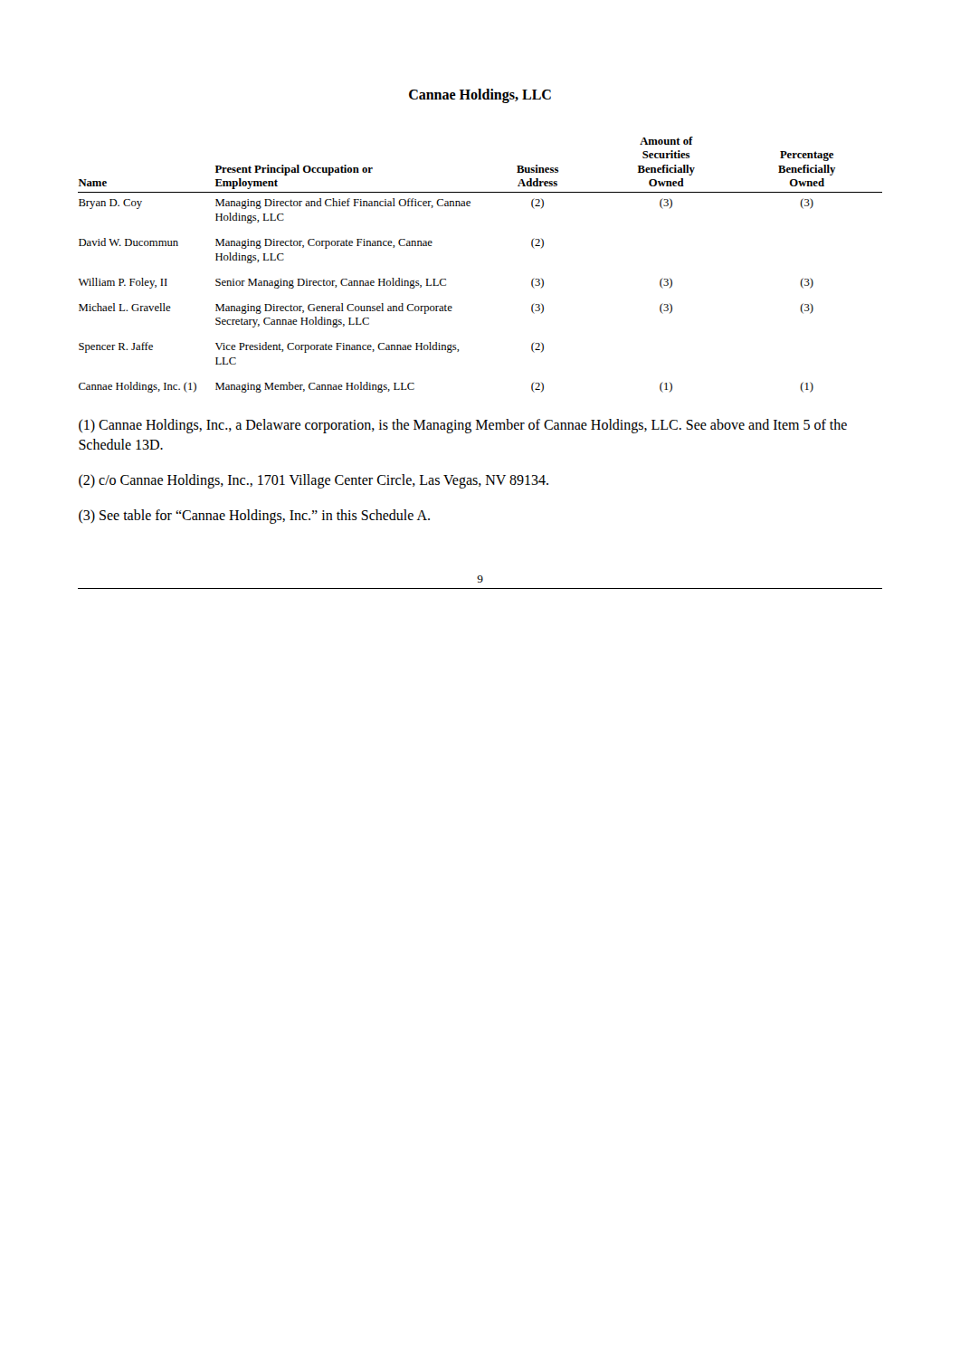Cannae Holdings, LLC
| | | | Amount of Securities | Percentage |
| --- | --- | --- | --- | --- |
| Name | Present Principal Occupation or Employment | Business Address | Beneficially Owned | Beneficially Owned |
| Bryan D. Coy | Managing Director and Chief Financial Officer, Cannae Holdings, LLC | (2) | (3) | (3) |
| David W. Ducommun | Managing Director, Corporate Finance, Cannae Holdings, LLC | (2) | | |
| William P. Foley, II | Senior Managing Director, Cannae Holdings, LLC | (3) | (3) | (3) |
| Michael L. Gravelle | Managing Director, General Counsel and Corporate Secretary, Cannae Holdings, LLC | (3) | (3) | (3) |
| Spencer R. Jaffe | Vice President, Corporate Finance, Cannae Holdings, LLC | (2) | | |
| Cannae Holdings, Inc. (1) | Managing Member, Cannae Holdings, LLC | (2) | (1) | (1) |
(1) Cannae Holdings, Inc., a Delaware corporation, is the Managing Member of Cannae Holdings, LLC. See above and Item 5 of the Schedule 13D.
(2) c/o Cannae Holdings, Inc., 1701 Village Center Circle, Las Vegas, NV 89134.
(3) See table for “Cannae Holdings, Inc.” in this Schedule A.
9